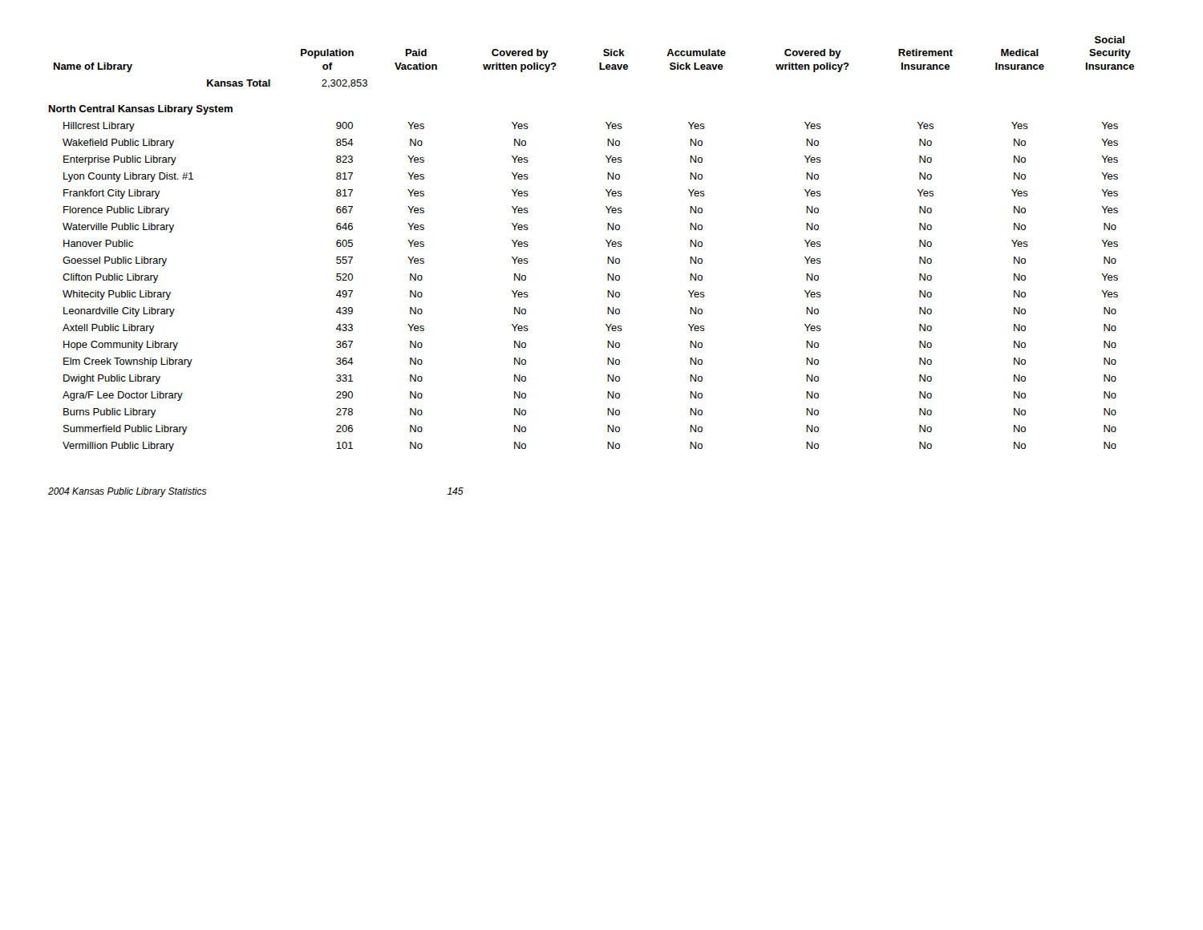| Name of Library | Population of | Paid Vacation | Covered by written policy? | Sick Leave | Accumulate Sick Leave | Covered by written policy? | Retirement Insurance | Medical Insurance | Social Security Insurance |
| --- | --- | --- | --- | --- | --- | --- | --- | --- | --- |
| Kansas Total | 2,302,853 | |
| North Central Kansas Library System |
| Hillcrest Library | 900 | Yes | Yes | Yes | Yes | Yes | Yes | Yes | Yes |
| Wakefield Public Library | 854 | No | No | No | No | No | No | No | Yes |
| Enterprise Public Library | 823 | Yes | Yes | Yes | No | Yes | No | No | Yes |
| Lyon County Library Dist. #1 | 817 | Yes | Yes | No | No | No | No | No | Yes |
| Frankfort City Library | 817 | Yes | Yes | Yes | Yes | Yes | Yes | Yes | Yes |
| Florence Public Library | 667 | Yes | Yes | Yes | No | No | No | No | Yes |
| Waterville Public Library | 646 | Yes | Yes | No | No | No | No | No | No |
| Hanover Public | 605 | Yes | Yes | Yes | No | Yes | No | Yes | Yes |
| Goessel Public Library | 557 | Yes | Yes | No | No | Yes | No | No | No |
| Clifton Public Library | 520 | No | No | No | No | No | No | No | Yes |
| Whitecity Public Library | 497 | No | Yes | No | Yes | Yes | No | No | Yes |
| Leonardville City Library | 439 | No | No | No | No | No | No | No | No |
| Axtell Public Library | 433 | Yes | Yes | Yes | Yes | Yes | No | No | No |
| Hope Community Library | 367 | No | No | No | No | No | No | No | No |
| Elm Creek Township Library | 364 | No | No | No | No | No | No | No | No |
| Dwight Public Library | 331 | No | No | No | No | No | No | No | No |
| Agra/F Lee Doctor Library | 290 | No | No | No | No | No | No | No | No |
| Burns Public Library | 278 | No | No | No | No | No | No | No | No |
| Summerfield Public Library | 206 | No | No | No | No | No | No | No | No |
| Vermillion Public Library | 101 | No | No | No | No | No | No | No | No |
2004 Kansas Public Library Statistics 145